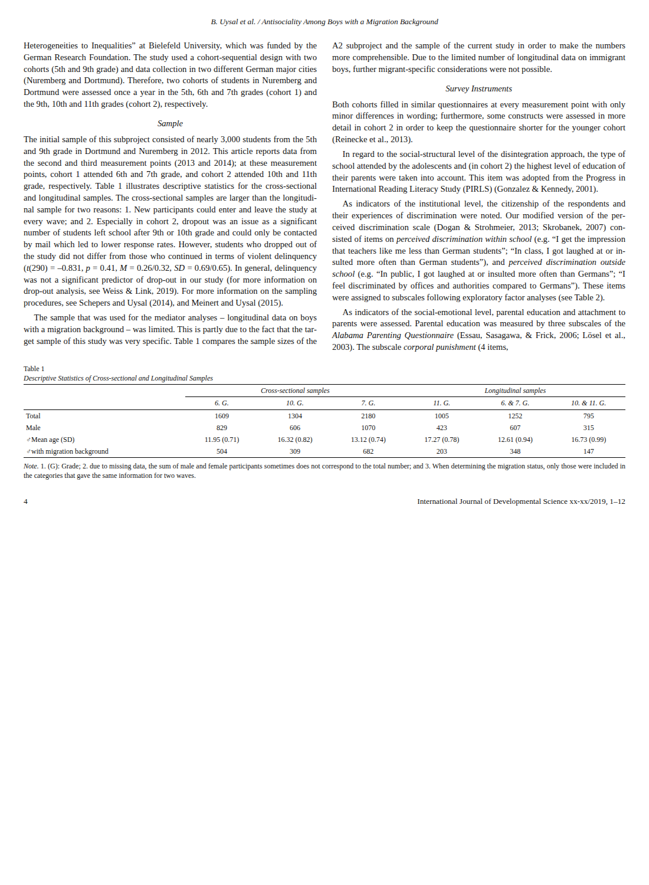B. Uysal et al. / Antisociality Among Boys with a Migration Background
Heterogeneities to Inequalities” at Bielefeld University, which was funded by the German Research Foundation. The study used a cohort-sequential design with two cohorts (5th and 9th grade) and data collection in two different German major cities (Nuremberg and Dortmund). Therefore, two cohorts of students in Nuremberg and Dortmund were assessed once a year in the 5th, 6th and 7th grades (cohort 1) and the 9th, 10th and 11th grades (cohort 2), respectively.
Sample
The initial sample of this subproject consisted of nearly 3,000 students from the 5th and 9th grade in Dortmund and Nuremberg in 2012. This article reports data from the second and third measurement points (2013 and 2014); at these measurement points, cohort 1 attended 6th and 7th grade, and cohort 2 attended 10th and 11th grade, respectively. Table 1 illustrates descriptive statistics for the cross-sectional and longitudinal samples. The cross-sectional samples are larger than the longitudinal sample for two reasons: 1. New participants could enter and leave the study at every wave; and 2. Especially in cohort 2, dropout was an issue as a significant number of students left school after 9th or 10th grade and could only be contacted by mail which led to lower response rates. However, students who dropped out of the study did not differ from those who continued in terms of violent delinquency (t(290) = –0.831, p = 0.41, M = 0.26/0.32, SD = 0.69/0.65). In general, delinquency was not a significant predictor of drop-out in our study (for more information on drop-out analysis, see Weiss & Link, 2019). For more information on the sampling procedures, see Schepers and Uysal (2014), and Meinert and Uysal (2015).
The sample that was used for the mediator analyses – longitudinal data on boys with a migration background – was limited. This is partly due to the fact that the target sample of this study was very specific. Table 1 compares the sample sizes of the A2 subproject and the sample of the current study in order to make the numbers more comprehensible. Due to the limited number of longitudinal data on immigrant boys, further migrant-specific considerations were not possible.
Survey Instruments
Both cohorts filled in similar questionnaires at every measurement point with only minor differences in wording; furthermore, some constructs were assessed in more detail in cohort 2 in order to keep the questionnaire shorter for the younger cohort (Reinecke et al., 2013).
In regard to the social-structural level of the disintegration approach, the type of school attended by the adolescents and (in cohort 2) the highest level of education of their parents were taken into account. This item was adopted from the Progress in International Reading Literacy Study (PIRLS) (Gonzalez & Kennedy, 2001).
As indicators of the institutional level, the citizenship of the respondents and their experiences of discrimination were noted. Our modified version of the perceived discrimination scale (Dogan & Strohmeier, 2013; Skrobanek, 2007) consisted of items on perceived discrimination within school (e.g. “I get the impression that teachers like me less than German students”; “In class, I got laughed at or insulted more often than German students”), and perceived discrimination outside school (e.g. “In public, I got laughed at or insulted more often than Germans”; “I feel discriminated by offices and authorities compared to Germans”). These items were assigned to subscales following exploratory factor analyses (see Table 2).
As indicators of the social-emotional level, parental education and attachment to parents were assessed. Parental education was measured by three subscales of the Alabama Parenting Questionnaire (Essau, Sasagawa, & Frick, 2006; Lösel et al., 2003). The subscale corporal punishment (4 items,
Table 1 Descriptive Statistics of Cross-sectional and Longitudinal Samples
| | Cross-sectional samples | Longitudinal samples |
| --- | --- | --- |
| | 6. G. | 10. G. | 7. G. | 11. G. | 6. & 7. G. | 10. & 11. G. |
| Total | 1609 | 1304 | 2180 | 1005 | 1252 | 795 |
| Male | 829 | 606 | 1070 | 423 | 607 | 315 |
| ♂Mean age (SD) | 11.95 (0.71) | 16.32 (0.82) | 13.12 (0.74) | 17.27 (0.78) | 12.61 (0.94) | 16.73 (0.99) |
| ♂with migration background | 504 | 309 | 682 | 203 | 348 | 147 |
Note. 1. (G): Grade; 2. due to missing data, the sum of male and female participants sometimes does not correspond to the total number; and 3. When determining the migration status, only those were included in the categories that gave the same information for two waves.
4
International Journal of Developmental Science xx-xx/2019, 1–12